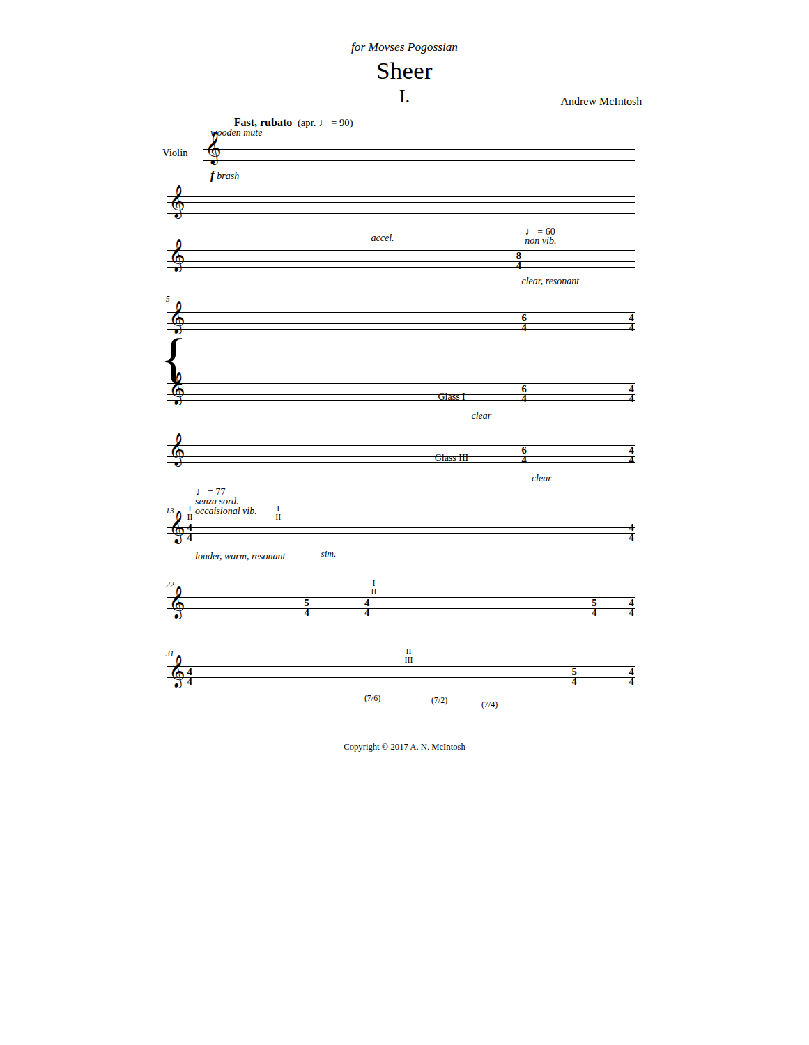for Movses Pogossian
Sheer
I.
Andrew McIntosh
Fast, rubato (apr. = 90)
Violin
𝄞
wooden mute
f brash
𝄞
𝄞
accel.
= 60
non vib.
84
clear, resonant
5
𝄞
64
44
{
𝄞
Glass I
64
44
clear
𝄞
Glass III
64
44
clear
= 77
senza sord.
occaisional vib.
13
III
III
𝄞
44
44
louder, warm, resonant
sim.
22
𝄞
54
44
III
54
44
31
𝄞
44
II III
54
44
(7/6)
(7/2)
(7/4)
Copyright © 2017 A. N. McIntosh